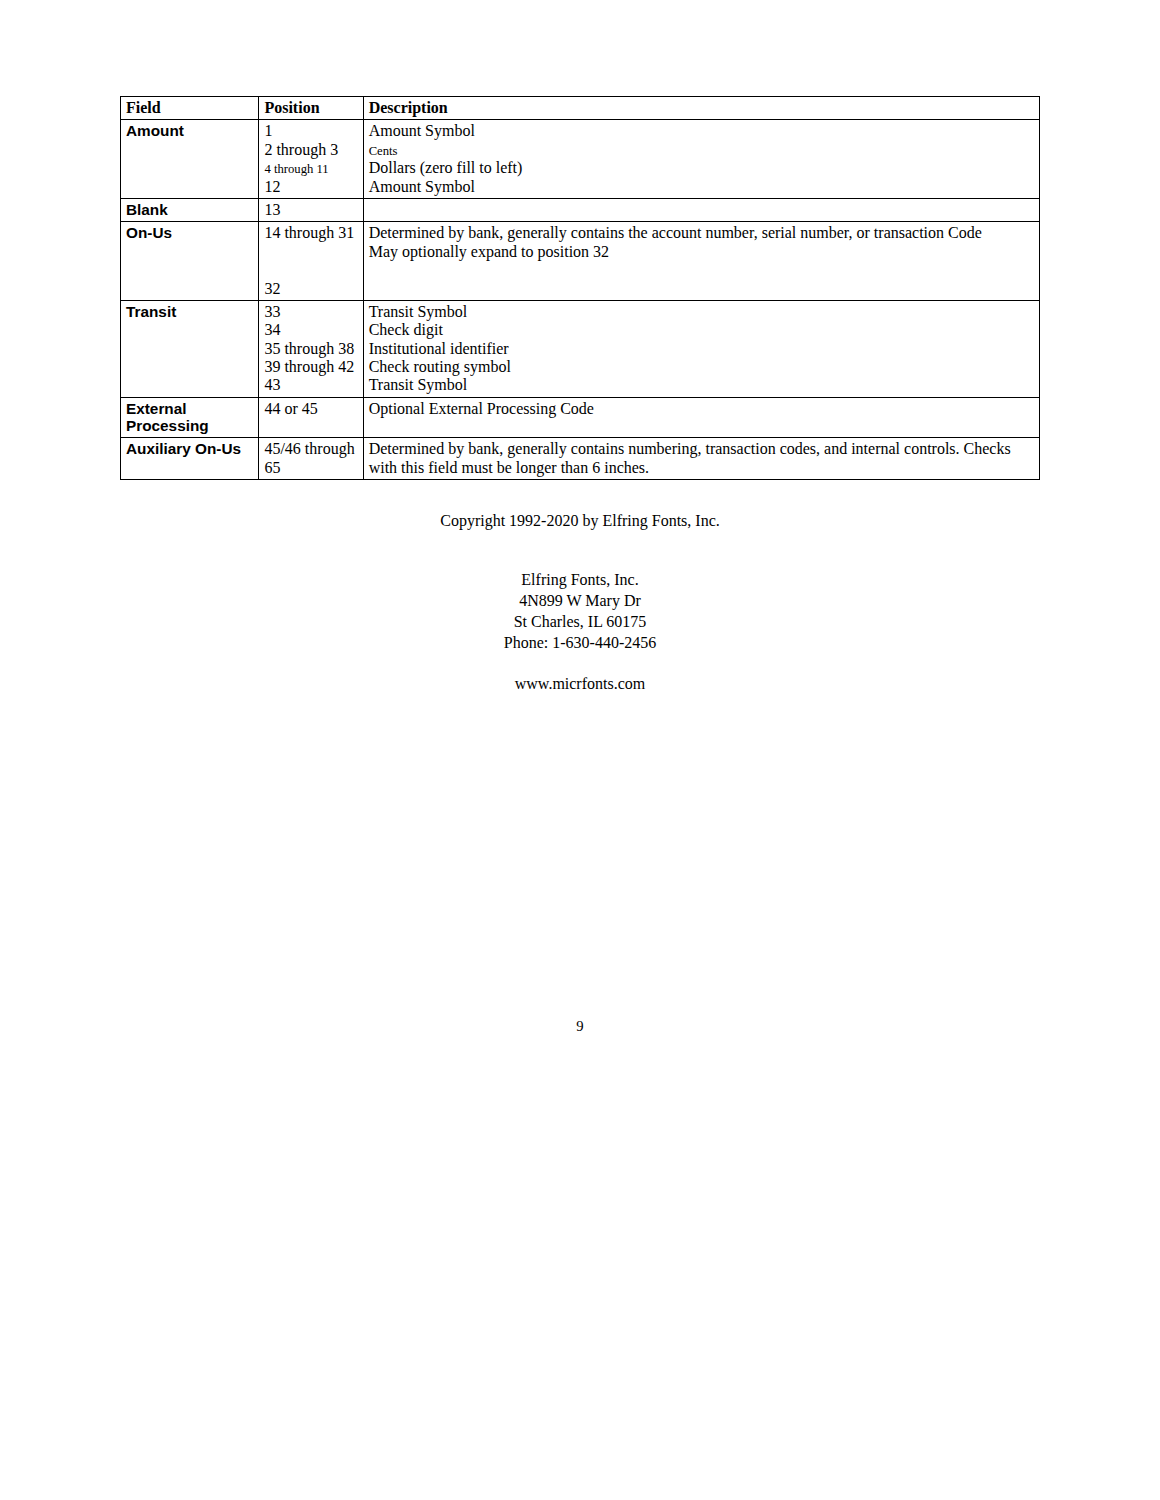| Field | Position | Description |
| --- | --- | --- |
| Amount | 1 2 through 3 4 through 11 12 | Amount Symbol Cents Dollars (zero fill to left) Amount Symbol |
| Blank | 13 | |
| On-Us | 14 through 31 32 | Determined by bank, generally contains the account number, serial number, or transaction Code May optionally expand to position 32 |
| Transit | 33 34 35 through 38 39 through 42 43 | Transit Symbol Check digit Institutional identifier Check routing symbol Transit Symbol |
| External Processing | 44 or 45 | Optional External Processing Code |
| Auxiliary On-Us | 45/46 through 65 | Determined by bank, generally contains numbering, transaction codes, and internal controls. Checks with this field must be longer than 6 inches. |
Copyright 1992-2020 by Elfring Fonts, Inc.
Elfring Fonts, Inc.
4N899 W Mary Dr
St Charles, IL 60175
Phone: 1-630-440-2456
www.micrfonts.com
9